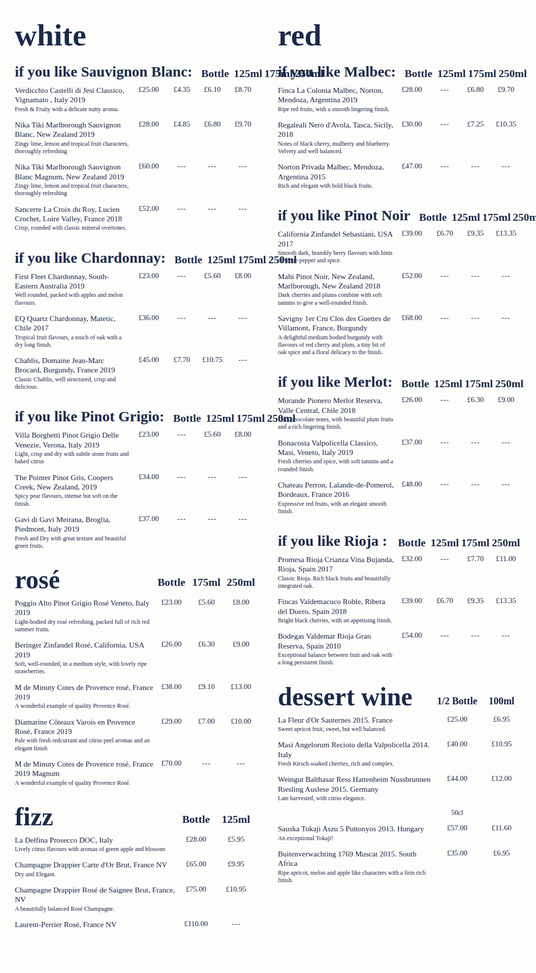white
if you like Sauvignon Blanc:
Bottle 125ml 175ml 250ml
| Verdicchio Castelli di Jesi Classico, Vignamato , Italy 2019 Fresh & Fruity with a delicate nutty aroma. | £25.00 | £4.35 | £6.10 | £8.70 |
| Nika Tiki Marlborough Sauvignon Blanc, New Zealand 2019 Zingy lime, lemon and tropical fruit characters, thoroughly refreshing | £28.00 | £4.85 | £6.80 | £9.70 |
| Nika Tiki Marlborough Sauvignon Blanc Magnum, New Zealand 2019 Zingy lime, lemon and tropical fruit characters, thoroughly refreshing | £60.00 | --- | --- | --- |
| Sancerre La Croix du Roy, Lucien Crochet, Loire Valley, France 2018 Crisp, rounded with classic mineral overtones. | £52.00 | --- | --- | --- |
if you like Chardonnay:
Bottle 125ml 175ml 250ml
| First Fleet Chardonnay, South-Eastern Australia 2019 Well rounded, packed with apples and melon flavours. | £23.00 | --- | £5.60 | £8.00 |
| EQ Quartz Chardonnay, Matetic, Chile 2017 Tropical fruit flavours, a touch of oak with a dry long finish. | £36.00 | --- | --- | --- |
| Chablis, Domaine Jean-Marc Brocard, Burgundy, France 2019 Classic Chablis, well structured, crisp and delicious. | £45.00 | £7.70 | £10.75 | --- |
if you like Pinot Grigio:
Bottle 125ml 175ml 250ml
| Villa Borghetti Pinot Grigio Delle Venezie, Verona, Italy 2019 Light, crisp and dry with subtle stone fruits and baked citrus | £23.00 | --- | £5.60 | £8.00 |
| The Pointer Pinot Gris, Coopers Creek, New Zealand, 2019 Spicy pear flavours, intense but soft on the finish. | £34.00 | --- | --- | --- |
| Gavi di Gavi Meirana, Broglia, Piedmont, Italy 2019 Fresh and Dry with great texture and beautiful green fruits. | £37.00 | --- | --- | --- |
rosé
Bottle 175ml 250ml
| Poggio Alto Pinot Grigio Rosé Veneto, Italy 2019 Light-bodied dry rosé refreshing, packed full of rich red summer fruits. | £23.00 | £5.60 | £8.00 |
| Beringer Zinfandel Rosé, California, USA 2019 Soft, well-rounded, in a medium style, with lovely ripe strawberries. | £26.00 | £6.30 | £9.00 |
| M de Minuty Cotes de Provence rosé, France 2019 A wonderful example of quality Provence Rosé. | £38.00 | £9.10 | £13.00 |
| Diamarine Côteaux Varois en Provence Rosé, France 2019 Pale with fresh redcurrant and citrus peel aromas and an elegant finish | £29.00 | £7.00 | £10.00 |
| M de Minuty Cotes de Provence rosé, France 2019 Magnum A wonderful example of quality Provence Rosé. | £70.00 | --- | --- |
fizz
Bottle 125ml
| La Delfina Prosecco DOC, Italy Lively citrus flavours with aromas of green apple and blossom | £28.00 | £5.95 |
| Champagne Drappier Carte d'Or Brut, France NV Dry and Elegant. | £65.00 | £9.95 |
| Champagne Drappier Rosé de Saignee Brut, France, NV A beautifully balanced Rosé Champagne. | £75.00 | £10.95 |
| Laurent-Perrier Rosé, France NV | £110.00 | --- |
red
if you like Malbec:
Bottle 125ml 175ml 250ml
| Finca La Colonia Malbec, Norton, Mendoza, Argentina 2019 Ripe red fruits, with a smooth lingering finish. | £28.00 | --- | £6.80 | £9.70 |
| Regaleali Nero d'Avola, Tasca, Sicily, 2018 Notes of black cherry, mulberry and blueberry. Velvety and well balanced. | £30.00 | --- | £7.25 | £10.35 |
| Norton Privada Malbec, Mendoza, Argentina 2015 Rich and elegant with bold black fruits. | £47.00 | --- | --- | --- |
if you like Pinot Noir
Bottle 125ml 175ml 250ml
| California Zinfandel Sebastiani, USA 2017 Smooth dark, brambly berry flavours with hints of white pepper and spice. | £39.00 | £6.70 | £9.35 | £13.35 |
| Mahi Pinot Noir, New Zealand, Marlborough, New Zealand 2018 Dark cherries and plums combine with soft tannins to give a well-rounded finish. | £52.00 | --- | --- | --- |
| Savigny 1er Cru Clos des Guettes de Villamont, France, Burgundy A delightful medium bodied burgundy with flavours of red cherry and plum, a tiny bit of oak spice and a floral delicacy to the finish. | £68.00 | --- | --- | --- |
if you like Merlot:
Bottle 125ml 175ml 250ml
| Morande Pionero Merlot Reserva, Valle Central, Chile 2018 Dark chocolate notes, with beautiful plum fruits and a rich lingering finish. | £26.00 | --- | £6.30 | £9.00 |
| Bonacosta Valpolicella Classico, Masi, Veneto, Italy 2019 Fresh cherries and spice, with soft tannins and a rounded finish. | £37.00 | --- | --- | --- |
| Chateau Perron, Lalande-de-Pomerol, Bordeaux, France 2016 Expressive red fruits, with an elegant smooth finish. | £48.00 | --- | --- | --- |
if you like Rioja :
Bottle 125ml 175ml 250ml
| Promesa Rioja Crianza Vina Bujanda, Rioja, Spain 2017 Classic Rioja. Rich black fruits and beautifully integrated oak. | £32.00 | --- | £7.70 | £11.00 |
| Fincas Valdemacuco Roble, Ribera del Duero, Spain 2018 Bright black cherries, with an appetising finish. | £39.00 | £6.70 | £9.35 | £13.35 |
| Bodegas Valdemar Rioja Gran Reserva, Spain 2010 Exceptional balance between fruit and oak with a long persistent finish. | £54.00 | --- | --- | --- |
dessert wine
1/2 Bottle 100ml
| La Fleur d'Or Sauternes 2015. France Sweet apricot fruit, sweet, but well balanced. | £25.00 | £6.95 |
| Masi Angelorum Recioto della Valpolicella 2014. Italy Fresh Kirsch-soaked cherries, rich and complex. | £40.00 | £10.95 |
| Weingut Balthasar Ress Hattenheim Nussbrunnen Riesling Auslese 2015. Germany Late harvested, with citrus elegance. | £44.00 | £12.00 |
| | 50cl | |
| Sauska Tokaji Aszu 5 Puttonyos 2013. Hungary An exceptional Tokaji! | £57.00 | £11.60 |
| Buitenverwachting 1769 Muscat 2015. South Africa Ripe apricot, melon and apple like characters with a firm rich finish. | £35.00 | £6.95 |